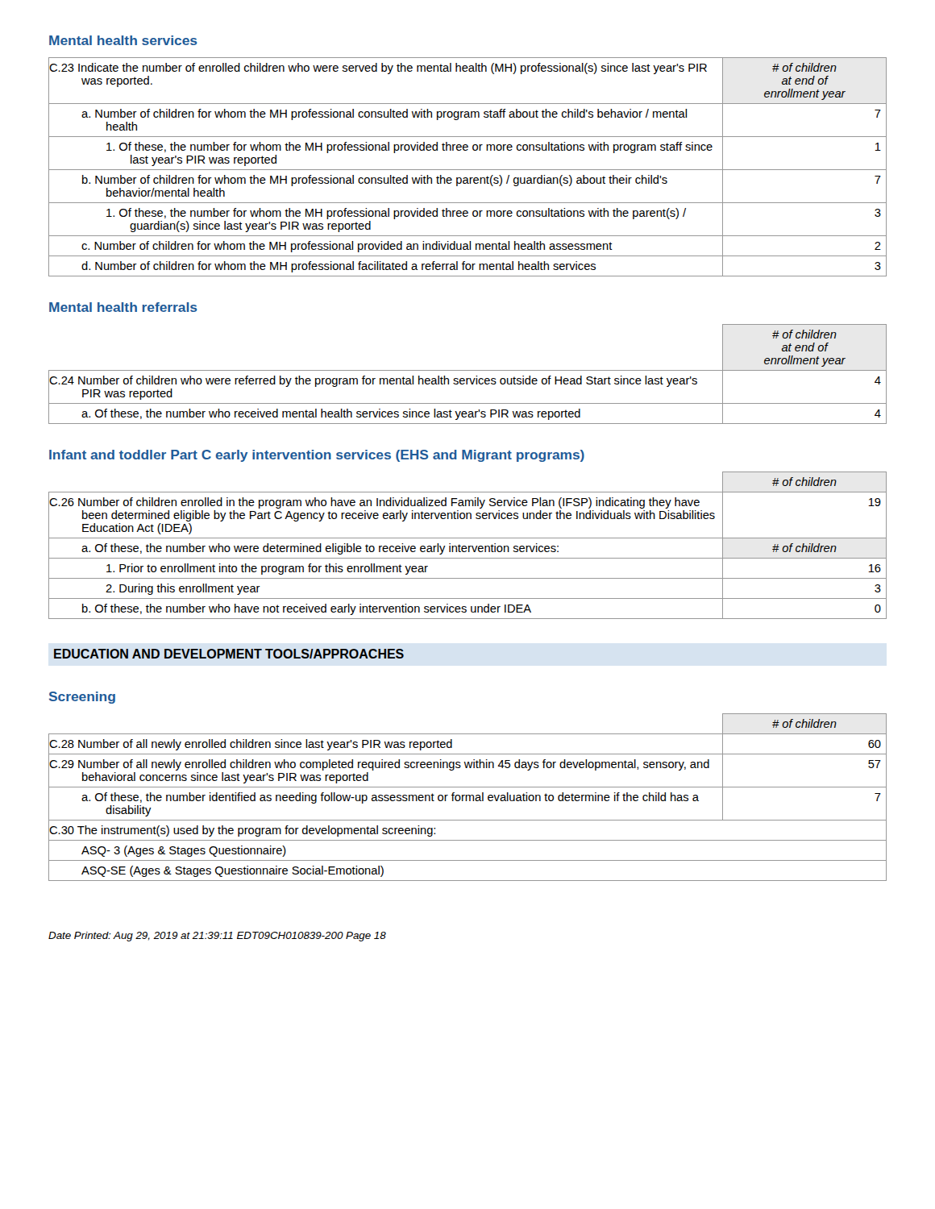Mental health services
| C.23 Indicate the number of enrolled children who were served by the mental health (MH) professional(s) since last year's PIR was reported. | # of children at end of enrollment year |
| a. Number of children for whom the MH professional consulted with program staff about the child's behavior / mental health | 7 |
| 1. Of these, the number for whom the MH professional provided three or more consultations with program staff since last year's PIR was reported | 1 |
| b. Number of children for whom the MH professional consulted with the parent(s) / guardian(s) about their child's behavior/mental health | 7 |
| 1. Of these, the number for whom the MH professional provided three or more consultations with the parent(s) / guardian(s) since last year's PIR was reported | 3 |
| c. Number of children for whom the MH professional provided an individual mental health assessment | 2 |
| d. Number of children for whom the MH professional facilitated a referral for mental health services | 3 |
Mental health referrals
| | # of children at end of enrollment year |
| C.24 Number of children who were referred by the program for mental health services outside of Head Start since last year's PIR was reported | 4 |
| a. Of these, the number who received mental health services since last year's PIR was reported | 4 |
Infant and toddler Part C early intervention services (EHS and Migrant programs)
| | # of children |
| C.26 Number of children enrolled in the program who have an Individualized Family Service Plan (IFSP) indicating they have been determined eligible by the Part C Agency to receive early intervention services under the Individuals with Disabilities Education Act (IDEA) | 19 |
| a. Of these, the number who were determined eligible to receive early intervention services: | # of children |
| 1. Prior to enrollment into the program for this enrollment year | 16 |
| 2. During this enrollment year | 3 |
| b. Of these, the number who have not received early intervention services under IDEA | 0 |
EDUCATION AND DEVELOPMENT TOOLS/APPROACHES
Screening
| | # of children |
| C.28 Number of all newly enrolled children since last year's PIR was reported | 60 |
| C.29 Number of all newly enrolled children who completed required screenings within 45 days for developmental, sensory, and behavioral concerns since last year's PIR was reported | 57 |
| a. Of these, the number identified as needing follow-up assessment or formal evaluation to determine if the child has a disability | 7 |
| C.30 The instrument(s) used by the program for developmental screening: |
| ASQ- 3 (Ages & Stages Questionnaire) |
| ASQ-SE (Ages & Stages Questionnaire Social-Emotional) |
Date Printed: Aug 29, 2019 at 21:39:11 EDT09CH010839-200 Page 18